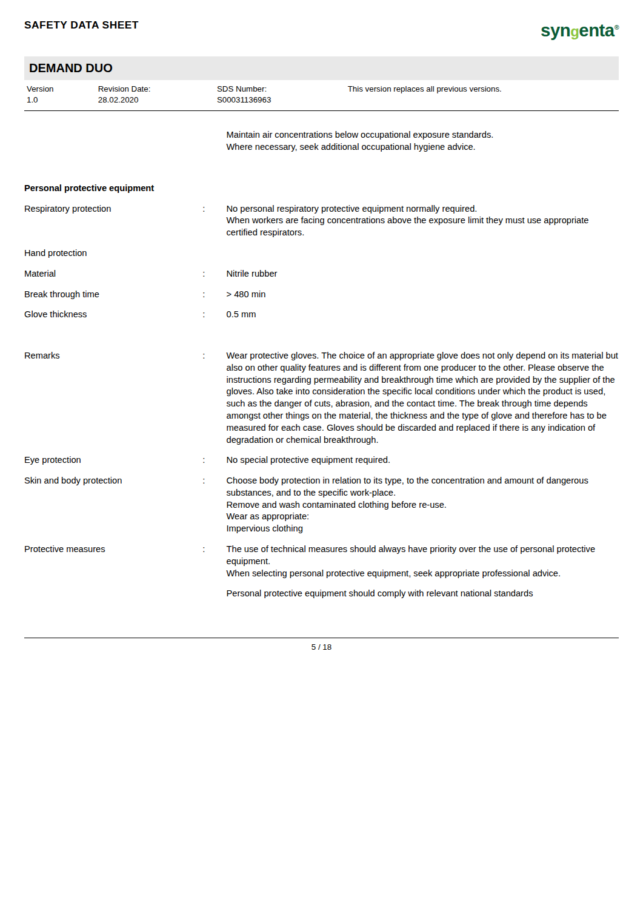SAFETY DATA SHEET
syngenta®
DEMAND DUO
| Version 1.0 | Revision Date: 28.02.2020 | SDS Number: S00031136963 | This version replaces all previous versions. |
| | | Maintain air concentrations below occupational exposure standards. Where necessary, seek additional occupational hygiene advice. |
| Personal protective equipment |
| Respiratory protection | : | No personal respiratory protective equipment normally required. When workers are facing concentrations above the exposure limit they must use appropriate certified respirators. |
| Hand protection |
| Material | : | Nitrile rubber |
| Break through time | : | > 480 min |
| Glove thickness | : | 0.5 mm |
| Remarks | : | Wear protective gloves. The choice of an appropriate glove does not only depend on its material but also on other quality features and is different from one producer to the other. Please observe the instructions regarding permeability and breakthrough time which are provided by the supplier of the gloves. Also take into consideration the specific local conditions under which the product is used, such as the danger of cuts, abrasion, and the contact time. The break through time depends amongst other things on the material, the thickness and the type of glove and therefore has to be measured for each case. Gloves should be discarded and replaced if there is any indication of degradation or chemical breakthrough. |
| Eye protection | : | No special protective equipment required. |
| Skin and body protection | : | Choose body protection in relation to its type, to the concentration and amount of dangerous substances, and to the specific work-place. Remove and wash contaminated clothing before re-use. Wear as appropriate: Impervious clothing |
| Protective measures | : | The use of technical measures should always have priority over the use of personal protective equipment. When selecting personal protective equipment, seek appropriate professional advice. Personal protective equipment should comply with relevant national standards |
5 / 18